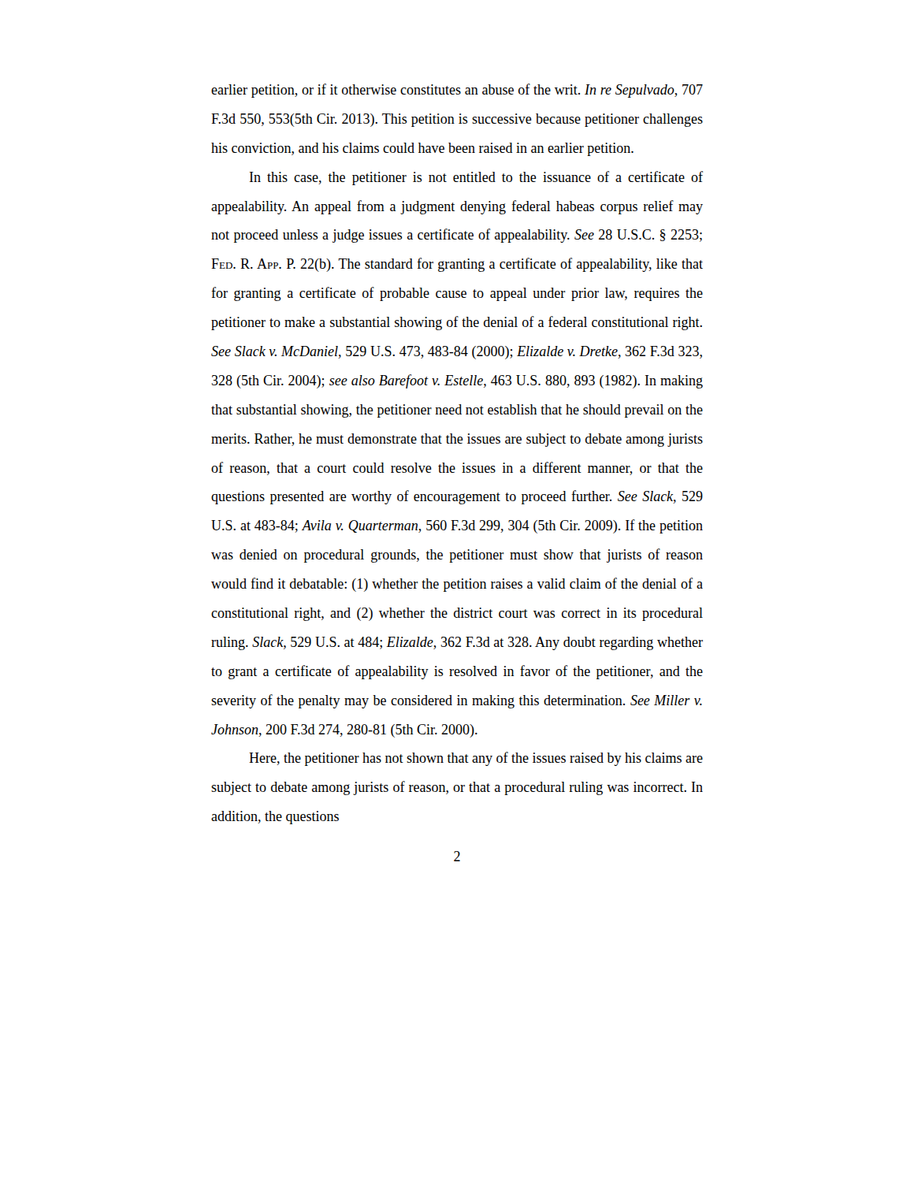earlier petition, or if it otherwise constitutes an abuse of the writ. In re Sepulvado, 707 F.3d 550, 553(5th Cir. 2013). This petition is successive because petitioner challenges his conviction, and his claims could have been raised in an earlier petition.
In this case, the petitioner is not entitled to the issuance of a certificate of appealability. An appeal from a judgment denying federal habeas corpus relief may not proceed unless a judge issues a certificate of appealability. See 28 U.S.C. § 2253; Fed. R. App. P. 22(b). The standard for granting a certificate of appealability, like that for granting a certificate of probable cause to appeal under prior law, requires the petitioner to make a substantial showing of the denial of a federal constitutional right. See Slack v. McDaniel, 529 U.S. 473, 483-84 (2000); Elizalde v. Dretke, 362 F.3d 323, 328 (5th Cir. 2004); see also Barefoot v. Estelle, 463 U.S. 880, 893 (1982). In making that substantial showing, the petitioner need not establish that he should prevail on the merits. Rather, he must demonstrate that the issues are subject to debate among jurists of reason, that a court could resolve the issues in a different manner, or that the questions presented are worthy of encouragement to proceed further. See Slack, 529 U.S. at 483-84; Avila v. Quarterman, 560 F.3d 299, 304 (5th Cir. 2009). If the petition was denied on procedural grounds, the petitioner must show that jurists of reason would find it debatable: (1) whether the petition raises a valid claim of the denial of a constitutional right, and (2) whether the district court was correct in its procedural ruling. Slack, 529 U.S. at 484; Elizalde, 362 F.3d at 328. Any doubt regarding whether to grant a certificate of appealability is resolved in favor of the petitioner, and the severity of the penalty may be considered in making this determination. See Miller v. Johnson, 200 F.3d 274, 280-81 (5th Cir. 2000).
Here, the petitioner has not shown that any of the issues raised by his claims are subject to debate among jurists of reason, or that a procedural ruling was incorrect. In addition, the questions
2